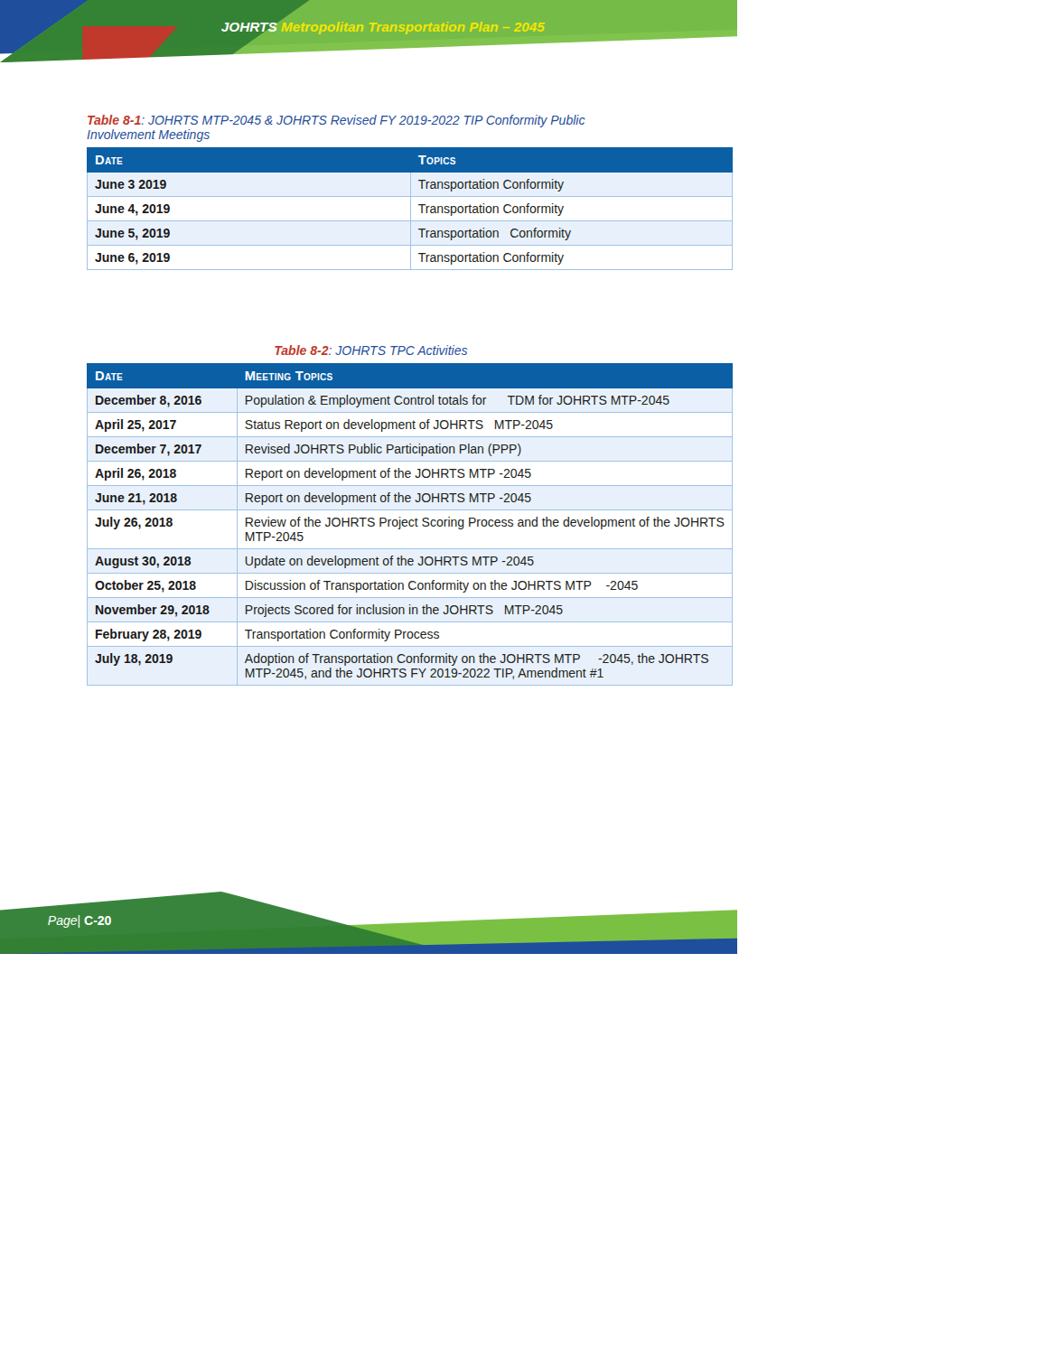JOHRTS Metropolitan Transportation Plan – 2045
Table 8-1: JOHRTS MTP-2045 & JOHRTS Revised FY 2019-2022 TIP Conformity Public Involvement Meetings
| Date | Topics |
| --- | --- |
| June 3 2019 | Transportation Conformity |
| June 4, 2019 | Transportation Conformity |
| June 5, 2019 | Transportation Conformity |
| June 6, 2019 | Transportation Conformity |
Table 8-2: JOHRTS TPC Activities
| Date | Meeting Topics |
| --- | --- |
| December 8, 2016 | Population & Employment Control totals for TDM for JOHRTS MTP-2045 |
| April 25, 2017 | Status Report on development of JOHRTS MTP-2045 |
| December 7, 2017 | Revised JOHRTS Public Participation Plan (PPP) |
| April 26, 2018 | Report on development of the JOHRTS MTP -2045 |
| June 21, 2018 | Report on development of the JOHRTS MTP -2045 |
| July 26, 2018 | Review of the JOHRTS Project Scoring Process and the development of the JOHRTS MTP-2045 |
| August 30, 2018 | Update on development of the JOHRTS MTP -2045 |
| October 25, 2018 | Discussion of Transportation Conformity on the JOHRTS MTP -2045 |
| November 29, 2018 | Projects Scored for inclusion in the JOHRTS MTP-2045 |
| February 28, 2019 | Transportation Conformity Process |
| July 18, 2019 | Adoption of Transportation Conformity on the JOHRTS MTP -2045, the JOHRTS MTP-2045, and the JOHRTS FY 2019-2022 TIP, Amendment #1 |
Page| C-20